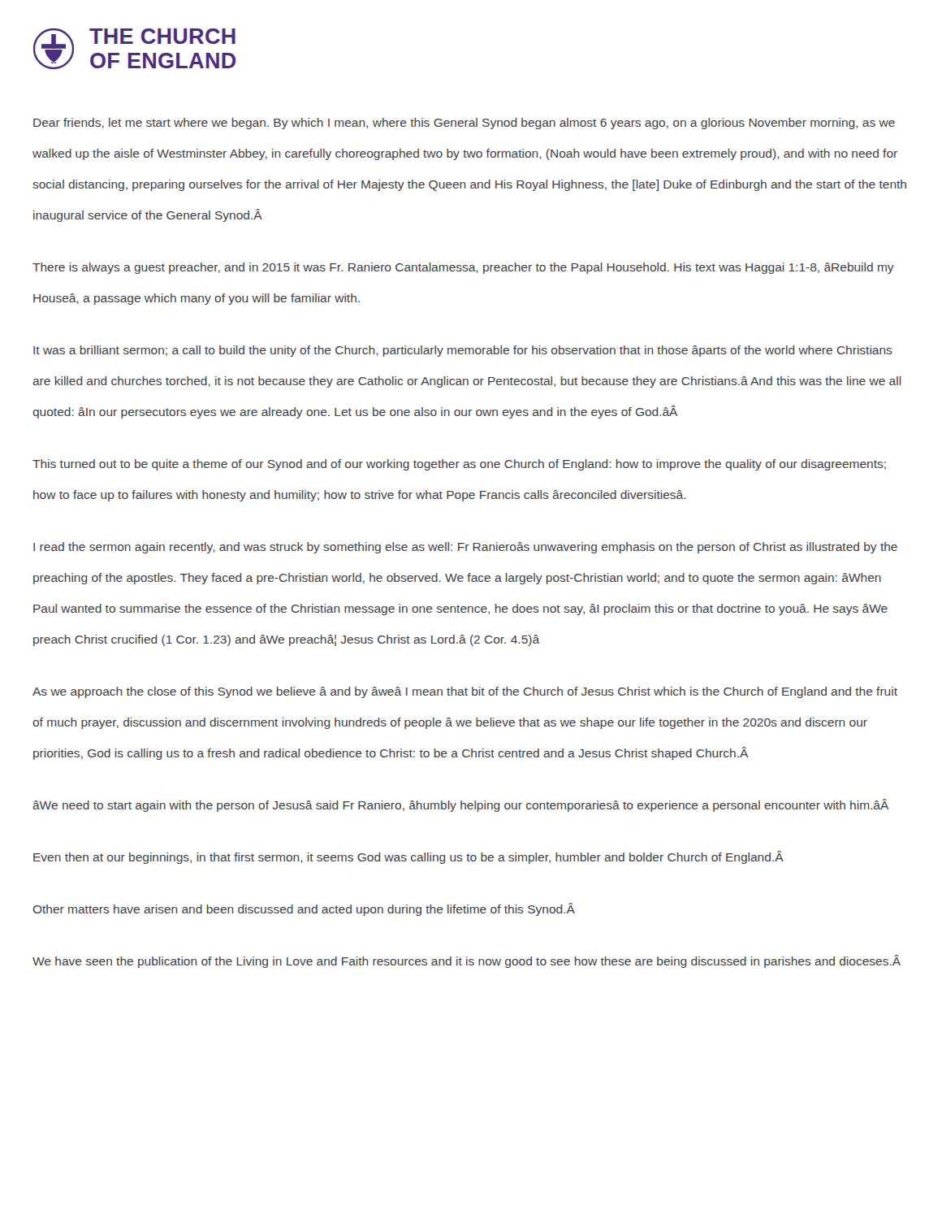The Church of England
Dear friends, let me start where we began. By which I mean, where this General Synod began almost 6 years ago, on a glorious November morning, as we walked up the aisle of Westminster Abbey, in carefully choreographed two by two formation, (Noah would have been extremely proud), and with no need for social distancing, preparing ourselves for the arrival of Her Majesty the Queen and His Royal Highness, the [late] Duke of Edinburgh and the start of the tenth inaugural service of the General Synod.Â
There is always a guest preacher, and in 2015 it was Fr. Raniero Cantalamessa, preacher to the Papal Household. His text was Haggai 1:1-8, âRebuild my Houseâ, a passage which many of you will be familiar with.
It was a brilliant sermon; a call to build the unity of the Church, particularly memorable for his observation that in those âparts of the world where Christians are killed and churches torched, it is not because they are Catholic or Anglican or Pentecostal, but because they are Christians.â And this was the line we all quoted: âIn our persecutors eyes we are already one. Let us be one also in our own eyes and in the eyes of God.âÂ
This turned out to be quite a theme of our Synod and of our working together as one Church of England: how to improve the quality of our disagreements; how to face up to failures with honesty and humility; how to strive for what Pope Francis calls âreconciled diversitiesâ.
I read the sermon again recently, and was struck by something else as well: Fr Ranieroâs unwavering emphasis on the person of Christ as illustrated by the preaching of the apostles. They faced a pre-Christian world, he observed. We face a largely post-Christian world; and to quote the sermon again: âWhen Paul wanted to summarise the essence of the Christian message in one sentence, he does not say, âI proclaim this or that doctrine to youâ. He says âWe preach Christ crucified (1 Cor. 1.23) and âWe preachâ¦ Jesus Christ as Lord.â (2 Cor. 4.5)â
As we approach the close of this Synod we believe â and by âweâ I mean that bit of the Church of Jesus Christ which is the Church of England and the fruit of much prayer, discussion and discernment involving hundreds of people â we believe that as we shape our life together in the 2020s and discern our priorities, God is calling us to a fresh and radical obedience to Christ: to be a Christ centred and a Jesus Christ shaped Church.Â
âWe need to start again with the person of Jesusâ said Fr Raniero, âhumbly helping our contemporariesâ to experience a personal encounter with him.âÂ
Even then at our beginnings, in that first sermon, it seems God was calling us to be a simpler, humbler and bolder Church of England.Â
Other matters have arisen and been discussed and acted upon during the lifetime of this Synod.Â
We have seen the publication of the Living in Love and Faith resources and it is now good to see how these are being discussed in parishes and dioceses.Â